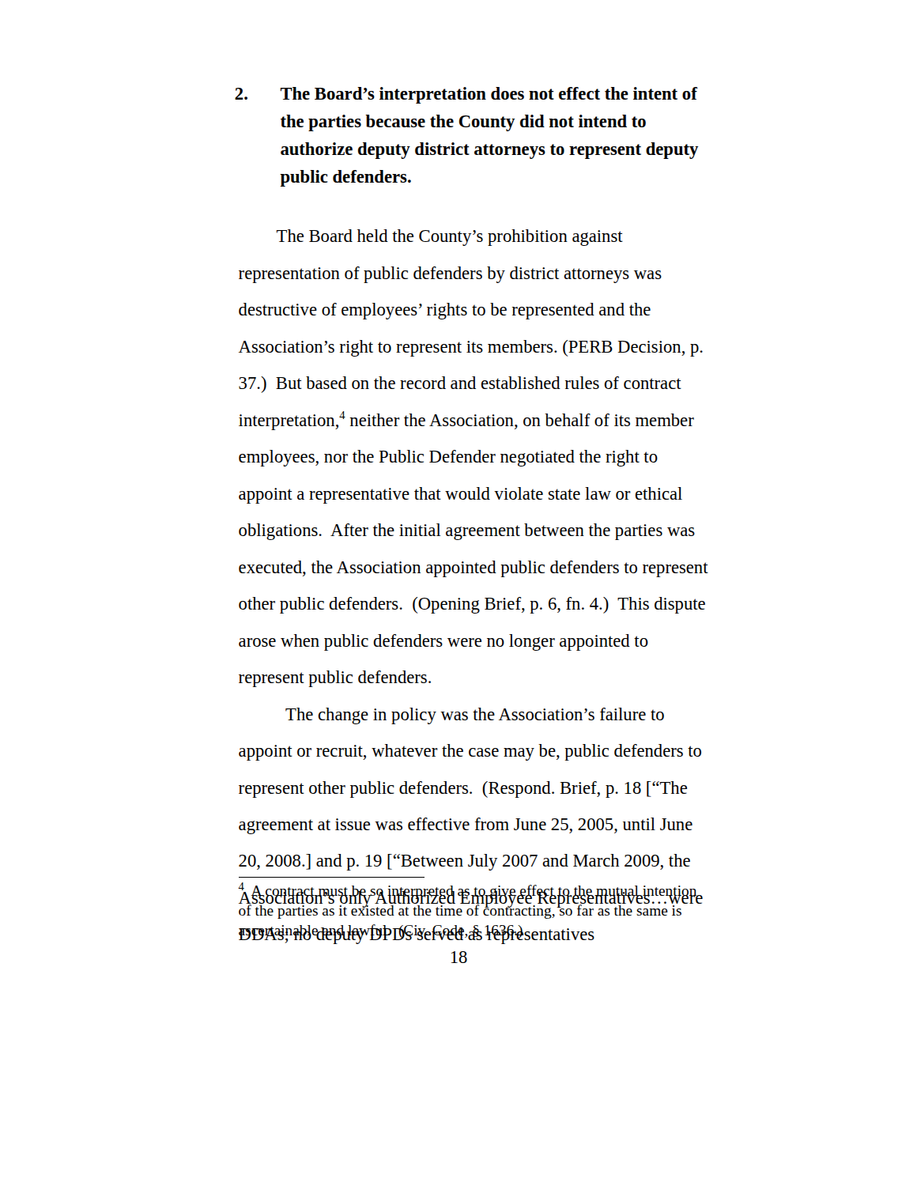2. The Board’s interpretation does not effect the intent of the parties because the County did not intend to authorize deputy district attorneys to represent deputy public defenders.
The Board held the County’s prohibition against representation of public defenders by district attorneys was destructive of employees’ rights to be represented and the Association’s right to represent its members. (PERB Decision, p. 37.) But based on the record and established rules of contract interpretation,4 neither the Association, on behalf of its member employees, nor the Public Defender negotiated the right to appoint a representative that would violate state law or ethical obligations. After the initial agreement between the parties was executed, the Association appointed public defenders to represent other public defenders. (Opening Brief, p. 6, fn. 4.) This dispute arose when public defenders were no longer appointed to represent public defenders.
The change in policy was the Association’s failure to appoint or recruit, whatever the case may be, public defenders to represent other public defenders. (Respond. Brief, p. 18 [“The agreement at issue was effective from June 25, 2005, until June 20, 2008.] and p. 19 [“Between July 2007 and March 2009, the Association’s only Authorized Employee Representatives…were DDAs; no deputy DPDs served as representatives
4 A contract must be so interpreted as to give effect to the mutual intention of the parties as it existed at the time of contracting, so far as the same is ascertainable and lawful. (Civ. Code, § 1636.)
18